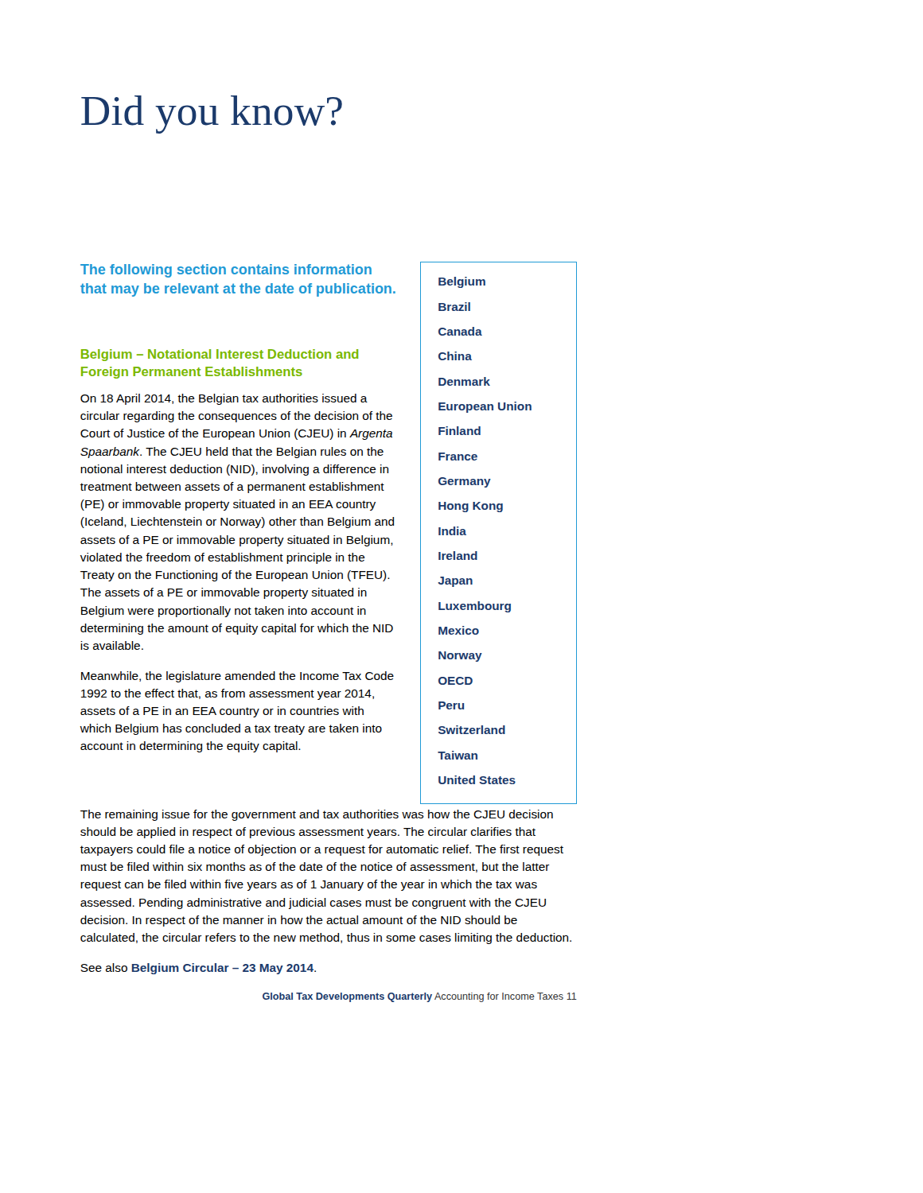Did you know?
The following section contains information that may be relevant at the date of publication.
Belgium – Notational Interest Deduction and Foreign Permanent Establishments
On 18 April 2014, the Belgian tax authorities issued a circular regarding the consequences of the decision of the Court of Justice of the European Union (CJEU) in Argenta Spaarbank. The CJEU held that the Belgian rules on the notional interest deduction (NID), involving a difference in treatment between assets of a permanent establishment (PE) or immovable property situated in an EEA country (Iceland, Liechtenstein or Norway) other than Belgium and assets of a PE or immovable property situated in Belgium, violated the freedom of establishment principle in the Treaty on the Functioning of the European Union (TFEU). The assets of a PE or immovable property situated in Belgium were proportionally not taken into account in determining the amount of equity capital for which the NID is available.
Meanwhile, the legislature amended the Income Tax Code 1992 to the effect that, as from assessment year 2014, assets of a PE in an EEA country or in countries with which Belgium has concluded a tax treaty are taken into account in determining the equity capital.
Belgium
Brazil
Canada
China
Denmark
European Union
Finland
France
Germany
Hong Kong
India
Ireland
Japan
Luxembourg
Mexico
Norway
OECD
Peru
Switzerland
Taiwan
United States
The remaining issue for the government and tax authorities was how the CJEU decision should be applied in respect of previous assessment years. The circular clarifies that taxpayers could file a notice of objection or a request for automatic relief. The first request must be filed within six months as of the date of the notice of assessment, but the latter request can be filed within five years as of 1 January of the year in which the tax was assessed. Pending administrative and judicial cases must be congruent with the CJEU decision. In respect of the manner in how the actual amount of the NID should be calculated, the circular refers to the new method, thus in some cases limiting the deduction.
See also Belgium Circular – 23 May 2014.
Global Tax Developments Quarterly Accounting for Income Taxes 11